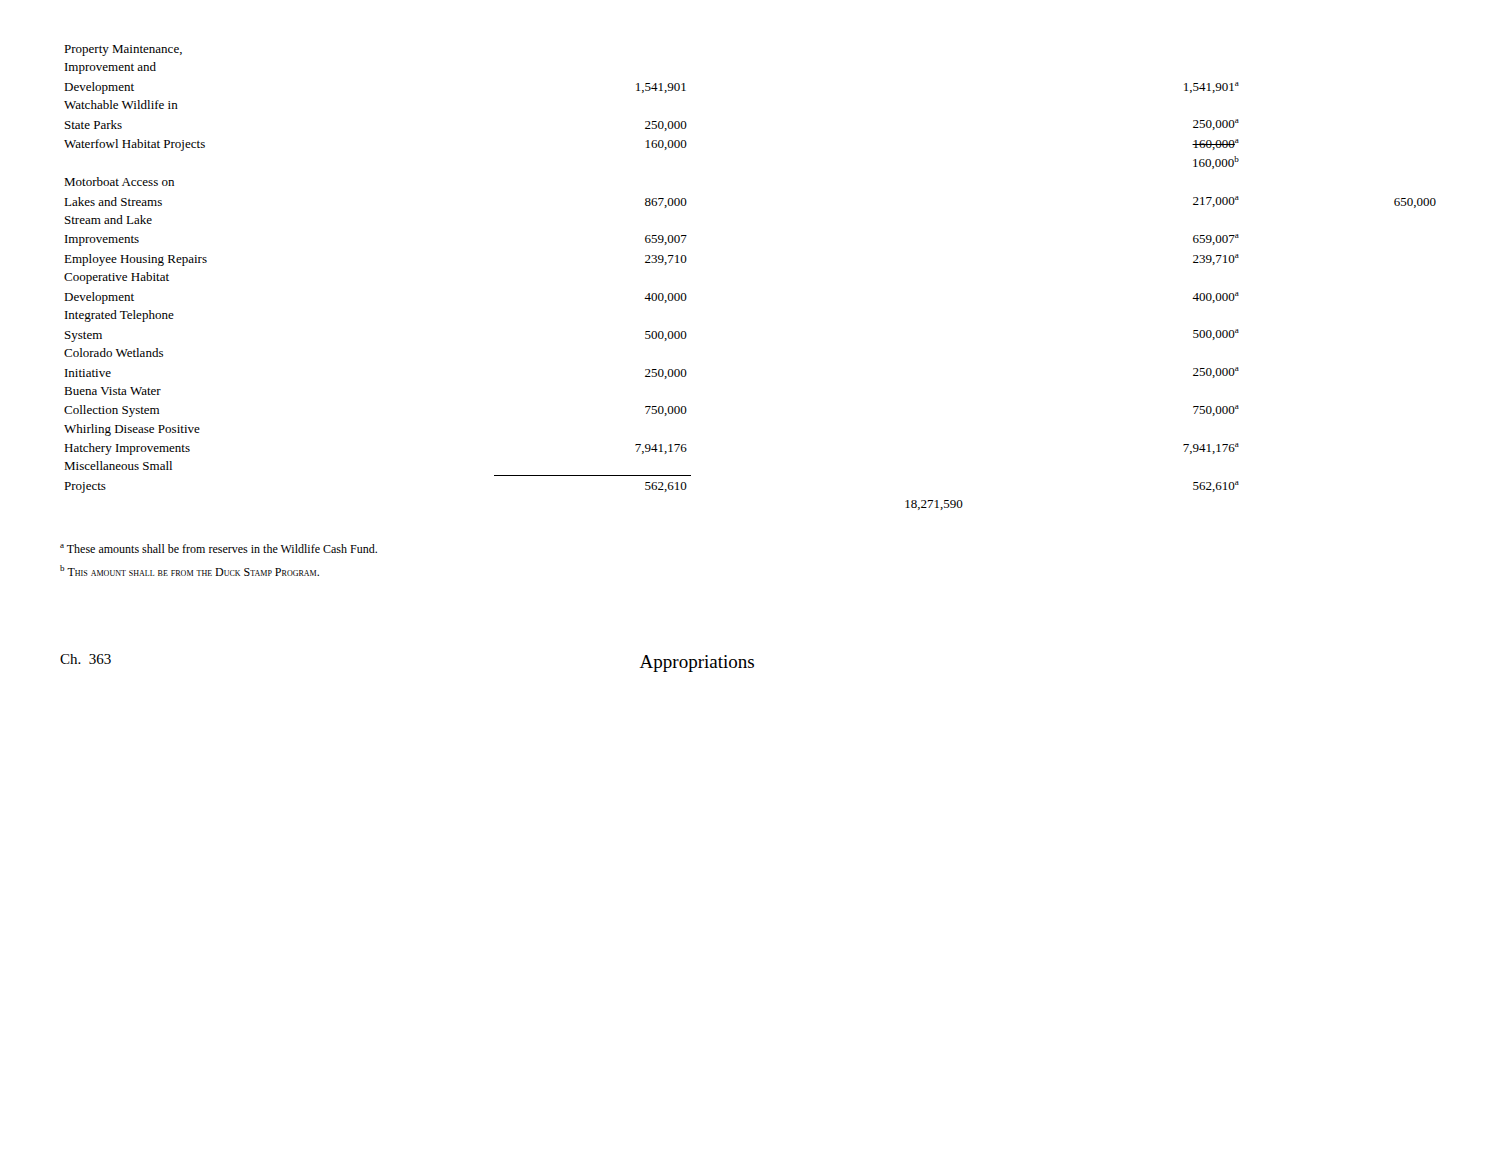| Property Maintenance, | | | | |
| Improvement and | | | | |
| Development | 1,541,901 | | 1,541,901 a | |
| Watchable Wildlife in | | | | |
| State Parks | 250,000 | | 250,000 a | |
| Waterfowl Habitat Projects | 160,000 | | 160,000 a | |
| | | | 160,000 b | |
| Motorboat Access on | | | | |
| Lakes and Streams | 867,000 | | 217,000 a | 650,000 |
| Stream and Lake | | | | |
| Improvements | 659,007 | | 659,007 a | |
| Employee Housing Repairs | 239,710 | | 239,710 a | |
| Cooperative Habitat | | | | |
| Development | 400,000 | | 400,000 a | |
| Integrated Telephone | | | | |
| System | 500,000 | | 500,000 a | |
| Colorado Wetlands | | | | |
| Initiative | 250,000 | | 250,000 a | |
| Buena Vista Water | | | | |
| Collection System | 750,000 | | 750,000 a | |
| Whirling Disease Positive | | | | |
| Hatchery Improvements | 7,941,176 | | 7,941,176 a | |
| Miscellaneous Small | | | | |
| Projects | 562,610 | | 562,610 a | |
| | | 18,271,590 | | |
a These amounts shall be from reserves in the Wildlife Cash Fund.
b This amount shall be from the Duck Stamp Program.
Ch. 363 Appropriations